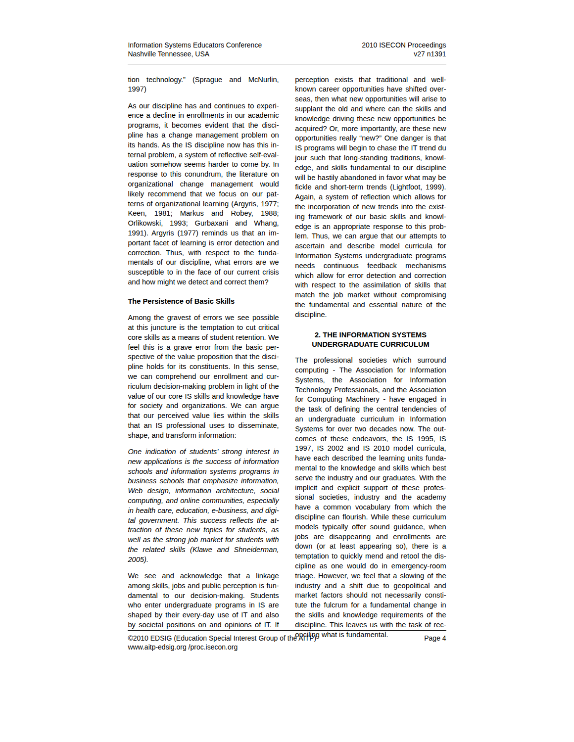Information Systems Educators Conference Nashville Tennessee, USA
2010 ISECON Proceedings v27 n1391
tion technology.” (Sprague and McNurlin, 1997)
As our discipline has and continues to experience a decline in enrollments in our academic programs, it becomes evident that the discipline has a change management problem on its hands. As the IS discipline now has this internal problem, a system of reflective self-evaluation somehow seems harder to come by. In response to this conundrum, the literature on organizational change management would likely recommend that we focus on our patterns of organizational learning (Argyris, 1977; Keen, 1981; Markus and Robey, 1988; Orlikowski, 1993; Gurbaxani and Whang, 1991). Argyris (1977) reminds us that an important facet of learning is error detection and correction. Thus, with respect to the fundamentals of our discipline, what errors are we susceptible to in the face of our current crisis and how might we detect and correct them?
The Persistence of Basic Skills
Among the gravest of errors we see possible at this juncture is the temptation to cut critical core skills as a means of student retention. We feel this is a grave error from the basic perspective of the value proposition that the discipline holds for its constituents. In this sense, we can comprehend our enrollment and curriculum decision-making problem in light of the value of our core IS skills and knowledge have for society and organizations. We can argue that our perceived value lies within the skills that an IS professional uses to disseminate, shape, and transform information:
One indication of students’ strong interest in new applications is the success of information schools and information systems programs in business schools that emphasize information, Web design, information architecture, social computing, and online communities, especially in health care, education, e-business, and digital government. This success reflects the attraction of these new topics for students, as well as the strong job market for students with the related skills (Klawe and Shneiderman, 2005).
We see and acknowledge that a linkage among skills, jobs and public perception is fundamental to our decision-making. Students who enter undergraduate programs in IS are shaped by their every-day use of IT and also by societal positions on and opinions of IT. If perception exists that traditional and well-known career opportunities have shifted overseas, then what new opportunities will arise to supplant the old and where can the skills and knowledge driving these new opportunities be acquired? Or, more importantly, are these new opportunities really “new?” One danger is that IS programs will begin to chase the IT trend du jour such that long-standing traditions, knowledge, and skills fundamental to our discipline will be hastily abandoned in favor what may be fickle and short-term trends (Lightfoot, 1999). Again, a system of reflection which allows for the incorporation of new trends into the existing framework of our basic skills and knowledge is an appropriate response to this problem. Thus, we can argue that our attempts to ascertain and describe model curricula for Information Systems undergraduate programs needs continuous feedback mechanisms which allow for error detection and correction with respect to the assimilation of skills that match the job market without compromising the fundamental and essential nature of the discipline.
2. THE INFORMATION SYSTEMS UNDERGRADUATE CURRICULUM
The professional societies which surround computing - The Association for Information Systems, the Association for Information Technology Professionals, and the Association for Computing Machinery - have engaged in the task of defining the central tendencies of an undergraduate curriculum in Information Systems for over two decades now. The outcomes of these endeavors, the IS 1995, IS 1997, IS 2002 and IS 2010 model curricula, have each described the learning units fundamental to the knowledge and skills which best serve the industry and our graduates. With the implicit and explicit support of these professional societies, industry and the academy have a common vocabulary from which the discipline can flourish. While these curriculum models typically offer sound guidance, when jobs are disappearing and enrollments are down (or at least appearing so), there is a temptation to quickly mend and retool the discipline as one would do in emergency-room triage. However, we feel that a slowing of the industry and a shift due to geopolitical and market factors should not necessarily constitute the fulcrum for a fundamental change in the skills and knowledge requirements of the discipline. This leaves us with the task of reconciling what is fundamental.
©2010 EDSIG (Education Special Interest Group of the AITP) www.aitp-edsig.org /proc.isecon.org
Page 4